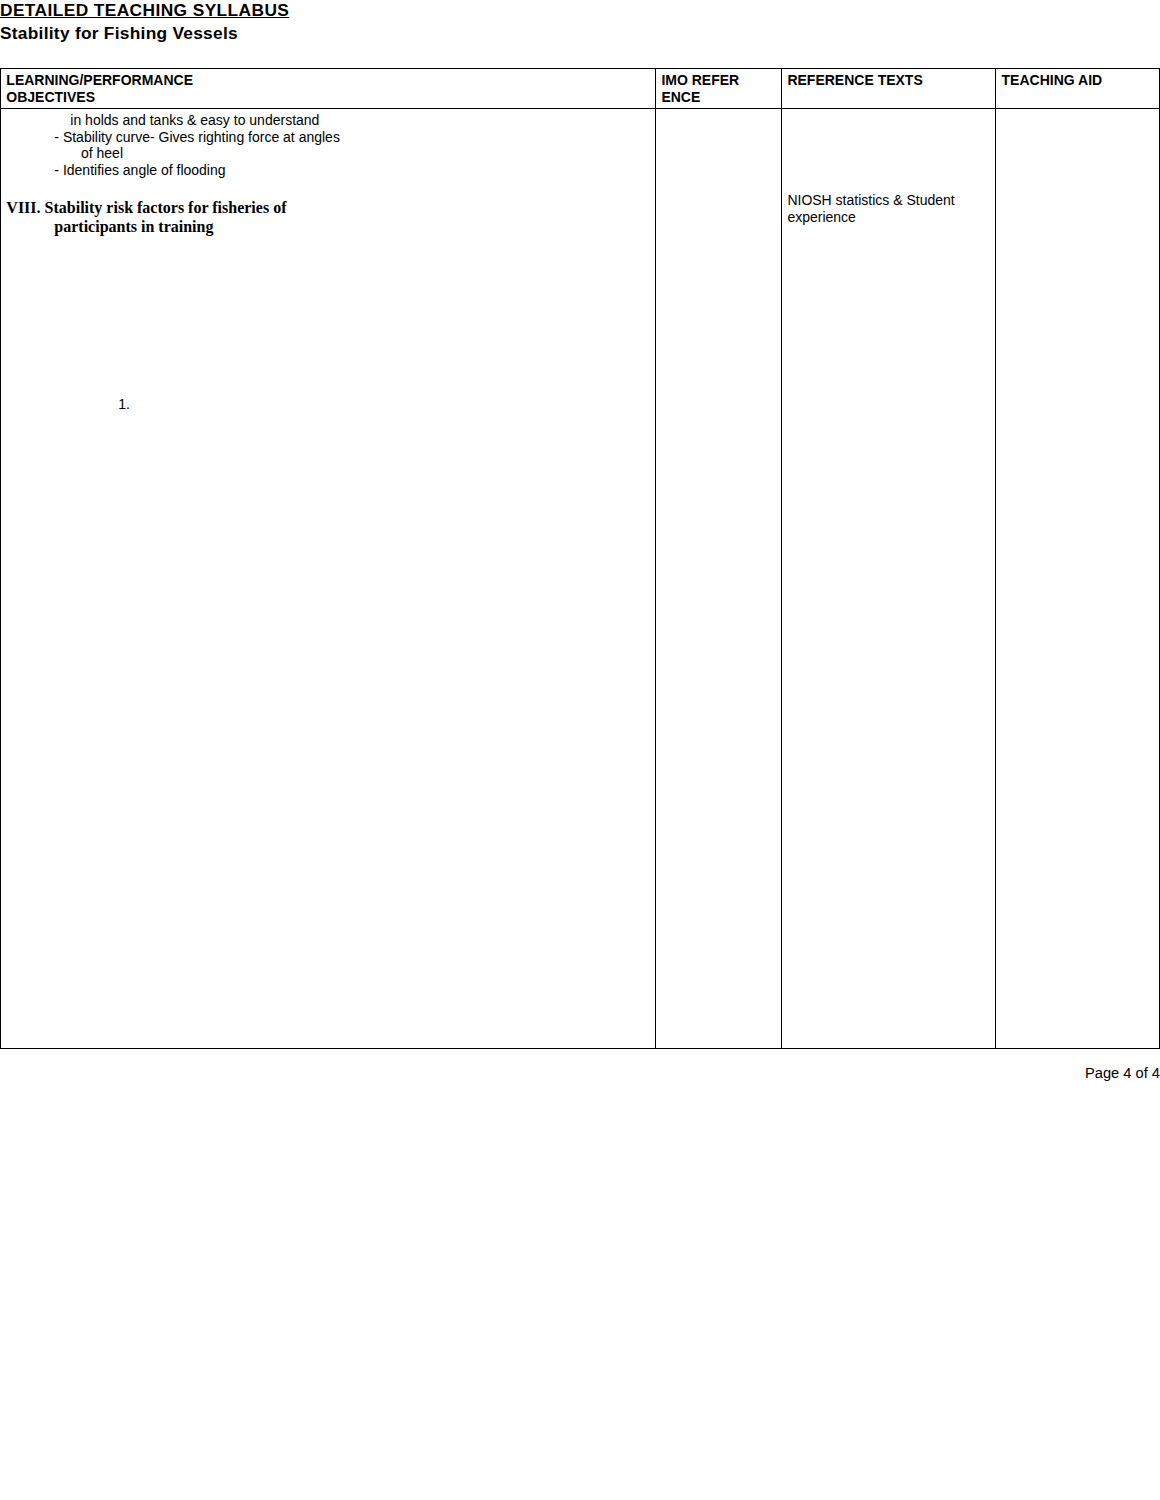DETAILED TEACHING SYLLABUS
Stability for Fishing Vessels
| LEARNING/PERFORMANCE OBJECTIVES | IMO REFER ENCE | REFERENCE TEXTS | TEACHING AID |
| --- | --- | --- | --- |
| in holds and tanks & easy to understand - Stability curve- Gives righting force at angles of heel - Identifies angle of flooding VIII. Stability risk factors for fisheries of participants in training 1. | | NIOSH statistics & Student experience | |
Page 4 of 4